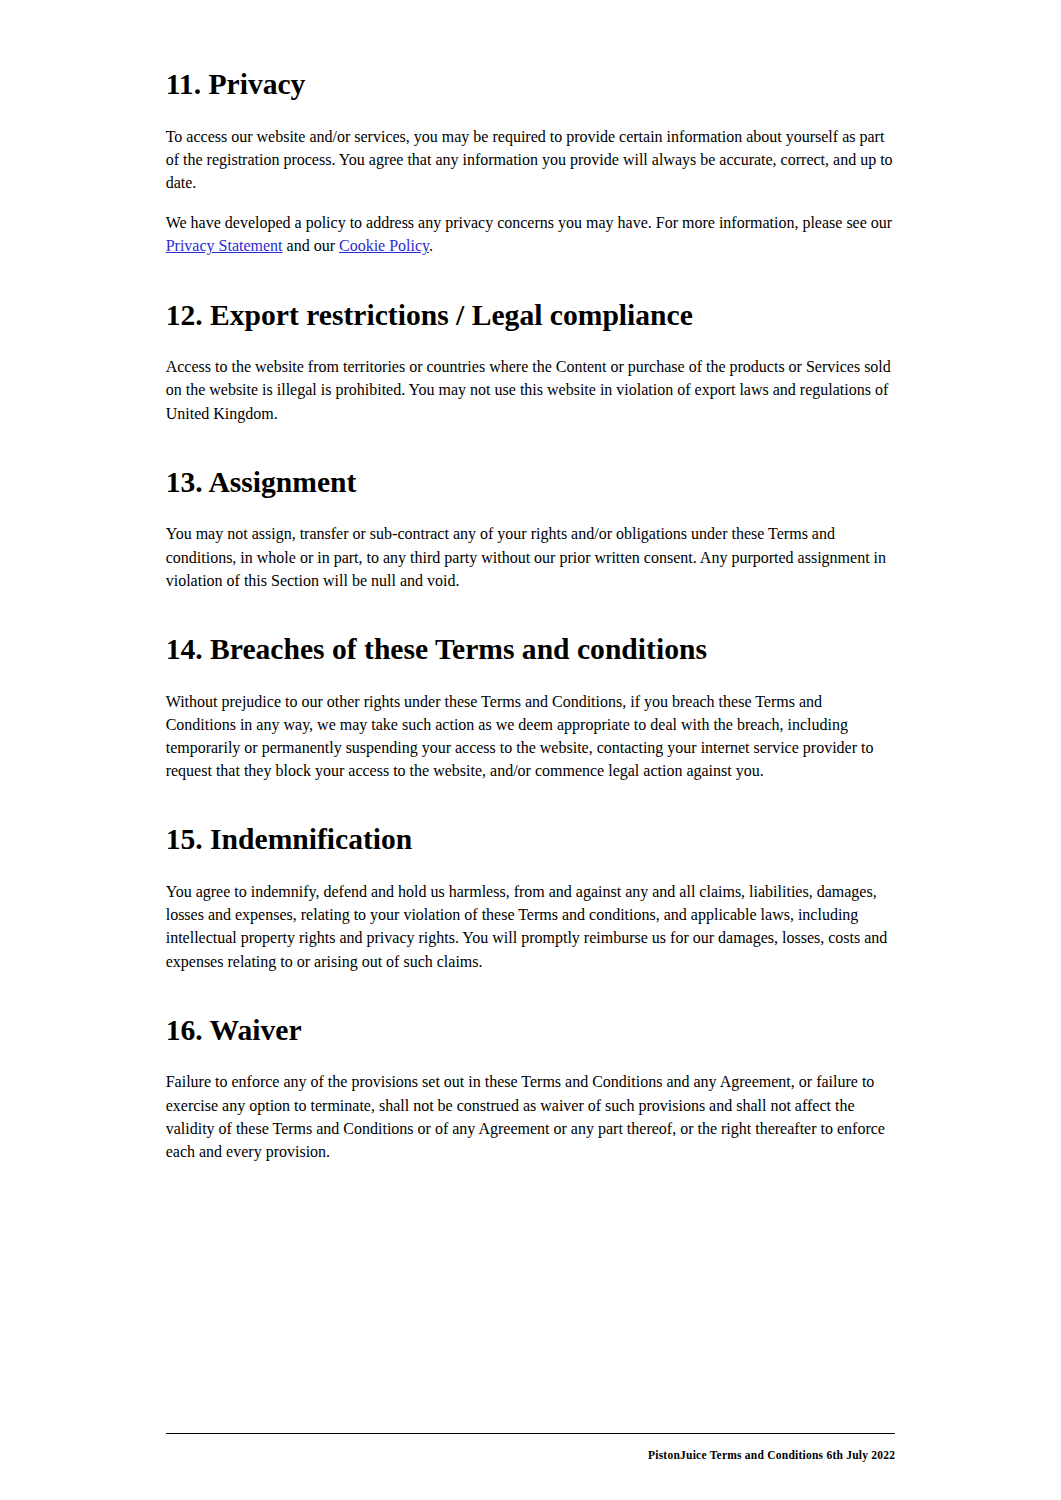11. Privacy
To access our website and/or services, you may be required to provide certain information about yourself as part of the registration process. You agree that any information you provide will always be accurate, correct, and up to date.
We have developed a policy to address any privacy concerns you may have. For more information, please see our Privacy Statement and our Cookie Policy.
12. Export restrictions / Legal compliance
Access to the website from territories or countries where the Content or purchase of the products or Services sold on the website is illegal is prohibited. You may not use this website in violation of export laws and regulations of United Kingdom.
13. Assignment
You may not assign, transfer or sub-contract any of your rights and/or obligations under these Terms and conditions, in whole or in part, to any third party without our prior written consent. Any purported assignment in violation of this Section will be null and void.
14. Breaches of these Terms and conditions
Without prejudice to our other rights under these Terms and Conditions, if you breach these Terms and Conditions in any way, we may take such action as we deem appropriate to deal with the breach, including temporarily or permanently suspending your access to the website, contacting your internet service provider to request that they block your access to the website, and/or commence legal action against you.
15. Indemnification
You agree to indemnify, defend and hold us harmless, from and against any and all claims, liabilities, damages, losses and expenses, relating to your violation of these Terms and conditions, and applicable laws, including intellectual property rights and privacy rights. You will promptly reimburse us for our damages, losses, costs and expenses relating to or arising out of such claims.
16. Waiver
Failure to enforce any of the provisions set out in these Terms and Conditions and any Agreement, or failure to exercise any option to terminate, shall not be construed as waiver of such provisions and shall not affect the validity of these Terms and Conditions or of any Agreement or any part thereof, or the right thereafter to enforce each and every provision.
PistonJuice Terms and Conditions 6th July 2022